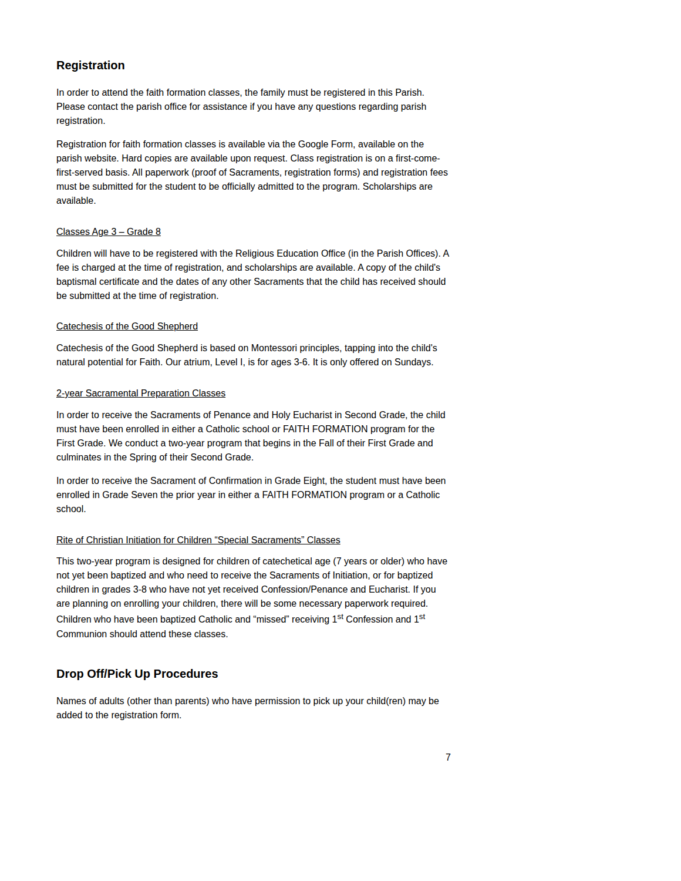Registration
In order to attend the faith formation classes, the family must be registered in this Parish. Please contact the parish office for assistance if you have any questions regarding parish registration.
Registration for faith formation classes is available via the Google Form, available on the parish website. Hard copies are available upon request. Class registration is on a first-come-first-served basis. All paperwork (proof of Sacraments, registration forms) and registration fees must be submitted for the student to be officially admitted to the program. Scholarships are available.
Classes Age 3 – Grade 8
Children will have to be registered with the Religious Education Office (in the Parish Offices). A fee is charged at the time of registration, and scholarships are available. A copy of the child's baptismal certificate and the dates of any other Sacraments that the child has received should be submitted at the time of registration.
Catechesis of the Good Shepherd
Catechesis of the Good Shepherd is based on Montessori principles, tapping into the child's natural potential for Faith. Our atrium, Level I, is for ages 3-6. It is only offered on Sundays.
2-year Sacramental Preparation Classes
In order to receive the Sacraments of Penance and Holy Eucharist in Second Grade, the child must have been enrolled in either a Catholic school or FAITH FORMATION program for the First Grade. We conduct a two-year program that begins in the Fall of their First Grade and culminates in the Spring of their Second Grade.
In order to receive the Sacrament of Confirmation in Grade Eight, the student must have been enrolled in Grade Seven the prior year in either a FAITH FORMATION program or a Catholic school.
Rite of Christian Initiation for Children “Special Sacraments” Classes
This two-year program is designed for children of catechetical age (7 years or older) who have not yet been baptized and who need to receive the Sacraments of Initiation, or for baptized children in grades 3-8 who have not yet received Confession/Penance and Eucharist. If you are planning on enrolling your children, there will be some necessary paperwork required. Children who have been baptized Catholic and “missed” receiving 1st Confession and 1st Communion should attend these classes.
Drop Off/Pick Up Procedures
Names of adults (other than parents) who have permission to pick up your child(ren) may be added to the registration form.
7